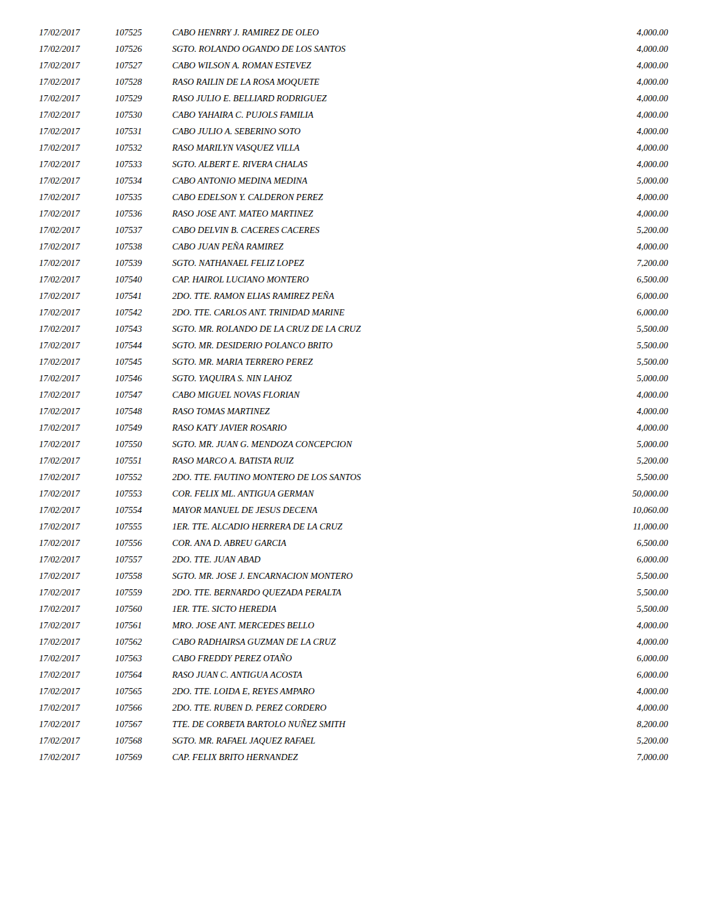| 17/02/2017 | 107525 | CABO HENRRY J. RAMIREZ DE OLEO | 4,000.00 |
| 17/02/2017 | 107526 | SGTO. ROLANDO OGANDO DE LOS SANTOS | 4,000.00 |
| 17/02/2017 | 107527 | CABO WILSON A. ROMAN ESTEVEZ | 4,000.00 |
| 17/02/2017 | 107528 | RASO RAILIN DE LA ROSA MOQUETE | 4,000.00 |
| 17/02/2017 | 107529 | RASO JULIO E. BELLIARD RODRIGUEZ | 4,000.00 |
| 17/02/2017 | 107530 | CABO YAHAIRA C. PUJOLS FAMILIA | 4,000.00 |
| 17/02/2017 | 107531 | CABO JULIO A. SEBERINO SOTO | 4,000.00 |
| 17/02/2017 | 107532 | RASO MARILYN VASQUEZ VILLA | 4,000.00 |
| 17/02/2017 | 107533 | SGTO. ALBERT E. RIVERA CHALAS | 4,000.00 |
| 17/02/2017 | 107534 | CABO ANTONIO MEDINA MEDINA | 5,000.00 |
| 17/02/2017 | 107535 | CABO EDELSON Y. CALDERON PEREZ | 4,000.00 |
| 17/02/2017 | 107536 | RASO JOSE ANT. MATEO MARTINEZ | 4,000.00 |
| 17/02/2017 | 107537 | CABO DELVIN B. CACERES CACERES | 5,200.00 |
| 17/02/2017 | 107538 | CABO JUAN PEÑA RAMIREZ | 4,000.00 |
| 17/02/2017 | 107539 | SGTO. NATHANAEL FELIZ LOPEZ | 7,200.00 |
| 17/02/2017 | 107540 | CAP. HAIROL LUCIANO MONTERO | 6,500.00 |
| 17/02/2017 | 107541 | 2DO. TTE. RAMON ELIAS RAMIREZ PEÑA | 6,000.00 |
| 17/02/2017 | 107542 | 2DO. TTE. CARLOS ANT. TRINIDAD MARINE | 6,000.00 |
| 17/02/2017 | 107543 | SGTO. MR. ROLANDO DE LA CRUZ DE LA CRUZ | 5,500.00 |
| 17/02/2017 | 107544 | SGTO. MR. DESIDERIO POLANCO BRITO | 5,500.00 |
| 17/02/2017 | 107545 | SGTO. MR. MARIA TERRERO PEREZ | 5,500.00 |
| 17/02/2017 | 107546 | SGTO. YAQUIRA S. NIN LAHOZ | 5,000.00 |
| 17/02/2017 | 107547 | CABO MIGUEL NOVAS FLORIAN | 4,000.00 |
| 17/02/2017 | 107548 | RASO TOMAS MARTINEZ | 4,000.00 |
| 17/02/2017 | 107549 | RASO KATY JAVIER ROSARIO | 4,000.00 |
| 17/02/2017 | 107550 | SGTO. MR. JUAN G. MENDOZA CONCEPCION | 5,000.00 |
| 17/02/2017 | 107551 | RASO MARCO A. BATISTA RUIZ | 5,200.00 |
| 17/02/2017 | 107552 | 2DO. TTE. FAUTINO MONTERO DE LOS SANTOS | 5,500.00 |
| 17/02/2017 | 107553 | COR. FELIX ML. ANTIGUA GERMAN | 50,000.00 |
| 17/02/2017 | 107554 | MAYOR MANUEL DE JESUS DECENA | 10,060.00 |
| 17/02/2017 | 107555 | 1ER. TTE. ALCADIO HERRERA DE LA CRUZ | 11,000.00 |
| 17/02/2017 | 107556 | COR. ANA D. ABREU GARCIA | 6,500.00 |
| 17/02/2017 | 107557 | 2DO. TTE. JUAN ABAD | 6,000.00 |
| 17/02/2017 | 107558 | SGTO. MR. JOSE J. ENCARNACION MONTERO | 5,500.00 |
| 17/02/2017 | 107559 | 2DO. TTE. BERNARDO QUEZADA PERALTA | 5,500.00 |
| 17/02/2017 | 107560 | 1ER. TTE. SICTO HEREDIA | 5,500.00 |
| 17/02/2017 | 107561 | MRO. JOSE ANT. MERCEDES BELLO | 4,000.00 |
| 17/02/2017 | 107562 | CABO RADHAIRSA GUZMAN DE LA CRUZ | 4,000.00 |
| 17/02/2017 | 107563 | CABO FREDDY PEREZ OTAÑO | 6,000.00 |
| 17/02/2017 | 107564 | RASO JUAN C. ANTIGUA ACOSTA | 6,000.00 |
| 17/02/2017 | 107565 | 2DO. TTE. LOIDA E, REYES AMPARO | 4,000.00 |
| 17/02/2017 | 107566 | 2DO. TTE. RUBEN D. PEREZ CORDERO | 4,000.00 |
| 17/02/2017 | 107567 | TTE. DE CORBETA BARTOLO NUÑEZ SMITH | 8,200.00 |
| 17/02/2017 | 107568 | SGTO. MR. RAFAEL JAQUEZ RAFAEL | 5,200.00 |
| 17/02/2017 | 107569 | CAP. FELIX BRITO HERNANDEZ | 7,000.00 |